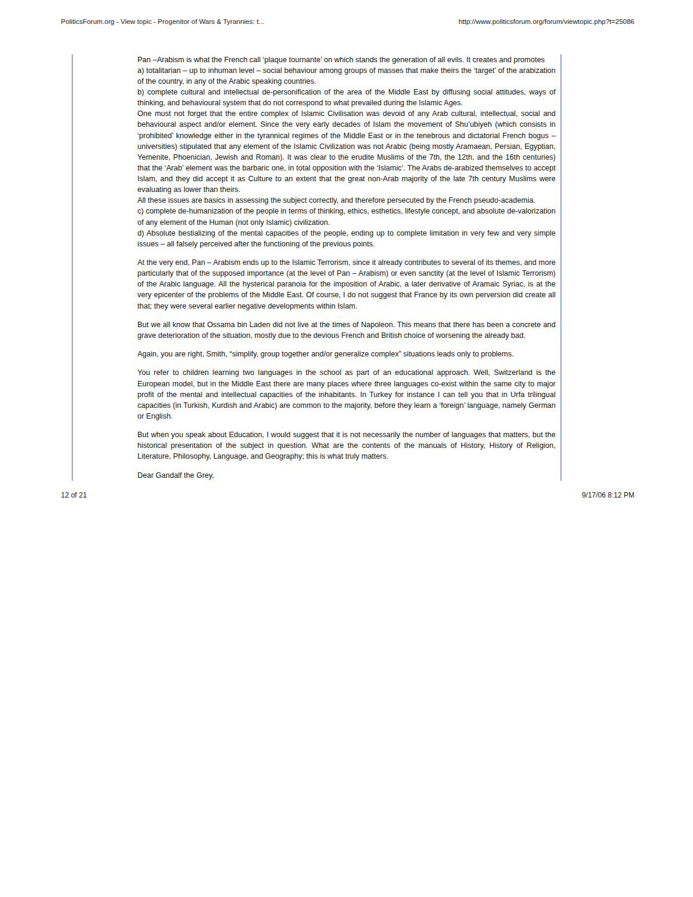PoliticsForum.org - View topic - Progenitor of Wars & Tyrannies: t...
http://www.politicsforum.org/forum/viewtopic.php?t=25086
Pan –Arabism is what the French call ‘plaque tournante’ on which stands the generation of all evils. It creates and promotes
a) totalitarian – up to inhuman level – social behaviour among groups of masses that make theirs the ‘target’ of the arabization of the country, in any of the Arabic speaking countries.
b) complete cultural and intellectual de-personification of the area of the Middle East by diffusing social attitudes, ways of thinking, and behavioural system that do not correspond to what prevailed during the Islamic Ages.
One must not forget that the entire complex of Islamic Civilisation was devoid of any Arab cultural, intellectual, social and behavioural aspect and/or element. Since the very early decades of Islam the movement of Shu’ubiyeh (which consists in ‘prohibited’ knowledge either in the tyrannical regimes of the Middle East or in the tenebrous and dictatorial French bogus – universities) stipulated that any element of the Islamic Civilization was not Arabic (being mostly Aramaean, Persian, Egyptian, Yemenite, Phoenician, Jewish and Roman). It was clear to the erudite Muslims of the 7th, the 12th, and the 16th centuries) that the ‘Arab’ element was the barbaric one, in total opposition with the ‘Islamic’. The Arabs de-arabized themselves to accept Islam, and they did accept it as Culture to an extent that the great non-Arab majority of the late 7th century Muslims were evaluating as lower than theirs.
All these issues are basics in assessing the subject correctly, and therefore persecuted by the French pseudo-academia.
c) complete de-humanization of the people in terms of thinking, ethics, esthetics, lifestyle concept, and absolute de-valorization of any element of the Human (not only Islamic) civilization.
d) Absolute bestializing of the mental capacities of the people, ending up to complete limitation in very few and very simple issues – all falsely perceived after the functioning of the previous points.
At the very end, Pan – Arabism ends up to the Islamic Terrorism, since it already contributes to several of its themes, and more particularly that of the supposed importance (at the level of Pan – Arabism) or even sanctity (at the level of Islamic Terrorism) of the Arabic language. All the hysterical paranoia for the imposition of Arabic, a later derivative of Aramaic Syriac, is at the very epicenter of the problems of the Middle East. Of course, I do not suggest that France by its own perversion did create all that; they were several earlier negative developments within Islam.
But we all know that Ossama bin Laden did not live at the times of Napoleon. This means that there has been a concrete and grave deterioration of the situation, mostly due to the devious French and British choice of worsening the already bad.
Again, you are right, Smith, “simplify, group together and/or generalize complex” situations leads only to problems.
You refer to children learning two languages in the school as part of an educational approach. Well, Switzerland is the European model, but in the Middle East there are many places where three languages co-exist within the same city to major profit of the mental and intellectual capacities of the inhabitants. In Turkey for instance I can tell you that in Urfa trilingual capacities (in Turkish, Kurdish and Arabic) are common to the majority, before they learn a ‘foreign’ language, namely German or English.
But when you speak about Education, I would suggest that it is not necessarily the number of languages that matters, but the historical presentation of the subject in question. What are the contents of the manuals of History, History of Religion, Literature, Philosophy, Language, and Geography; this is what truly matters.
Dear Gandalf the Grey,
12 of 21
9/17/06 8:12 PM